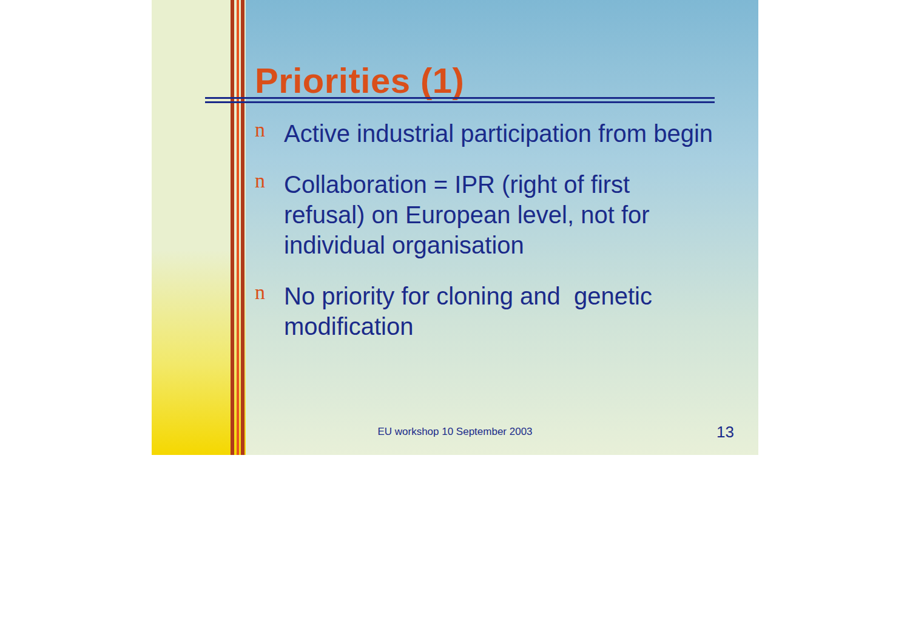Priorities (1)
Active industrial participation from begin
Collaboration = IPR (right of first refusal) on European level, not for individual organisation
No priority for cloning and genetic modification
EU workshop 10 September 2003
13